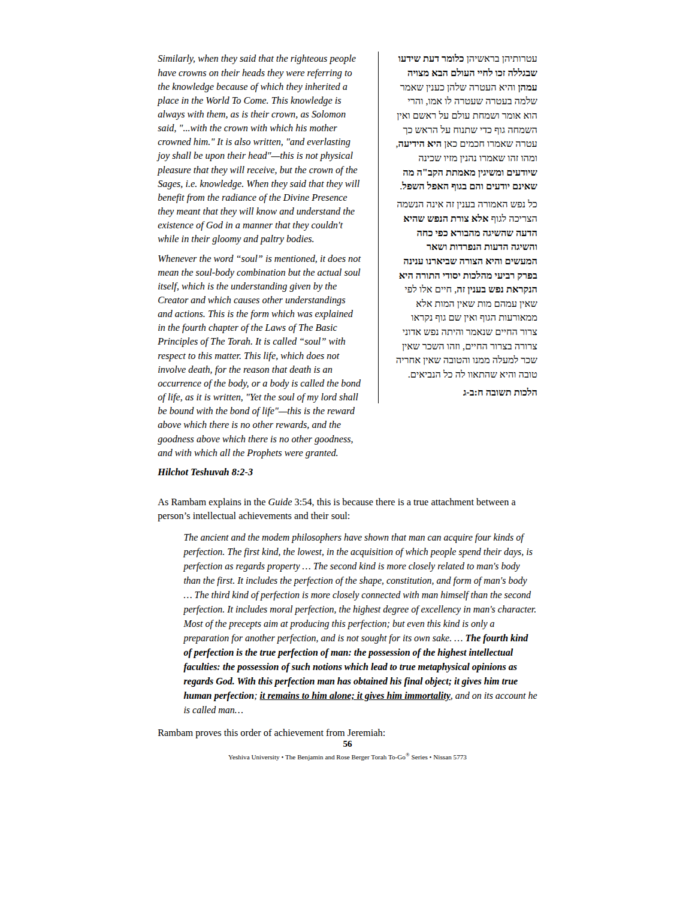Similarly, when they said that the righteous people have crowns on their heads they were referring to the knowledge because of which they inherited a place in the World To Come. This knowledge is always with them, as is their crown, as Solomon said, "...with the crown with which his mother crowned him." It is also written, "and everlasting joy shall be upon their head"—this is not physical pleasure that they will receive, but the crown of the Sages, i.e. knowledge. When they said that they will benefit from the radiance of the Divine Presence they meant that they will know and understand the existence of God in a manner that they couldn't while in their gloomy and paltry bodies.
Whenever the word “soul” is mentioned, it does not mean the soul-body combination but the actual soul itself, which is the understanding given by the Creator and which causes other understandings and actions. This is the form which was explained in the fourth chapter of the Laws of The Basic Principles of The Torah. It is called “soul” with respect to this matter. This life, which does not involve death, for the reason that death is an occurrence of the body, or a body is called the bond of life, as it is written, "Yet the soul of my lord shall be bound with the bond of life"—this is the reward above which there is no other rewards, and the goodness above which there is no other goodness, and with which all the Prophets were granted.
Hilchot Teshuvah 8:2-3
עטרותיהן בראשיהן כלומר דעת שידעו שבגללה זכו לחיי העולם הבא מצויה עמהן והיא העטרה שלהן כענין שאמר שלמה בעטרה שעטרה לו אמו, והרי הוא אומר ושמחת עולם על ראשם ואין השמחה גוף כדי שתנוח על הראש כך עטרה שאמרו חכמים כאן היא הידיעה, ומהו זהו שאמרו נהנין מזיו שכינה שיודעים ומשיגין מאמתת הקב"ה מה שאינם יודעים והם בגוף האפל השפל.
כל נפש האמורה בענין זה אינה הנשמה הצריכה לגוף אלא צורת הנפש שהיא הדעה שהשיגה מהבורא כפי כחה והשיגה הדעות הנפרדות ושאר המעשים והיא הצורה שביארנו ענינה בפרק רביעי מהלכות יסודי התורה היא הנקראת נפש בענין זה, חיים אלו לפי שאין עמהם מות שאין המות אלא ממאורעות הגוף ואין שם גוף נקראו צרור החיים שנאמר והיתה נפש אדוני צרורה בצרור החיים, וזהו השכר שאין שכר למעלה ממנו והטובה שאין אחריה טובה והיא שהתאוו לה כל הנביאים.
הלכות תשובה ח:ב-ג
As Rambam explains in the Guide 3:54, this is because there is a true attachment between a person’s intellectual achievements and their soul:
The ancient and the modem philosophers have shown that man can acquire four kinds of perfection. The first kind, the lowest, in the acquisition of which people spend their days, is perfection as regards property … The second kind is more closely related to man's body than the first. It includes the perfection of the shape, constitution, and form of man's body … The third kind of perfection is more closely connected with man himself than the second perfection. It includes moral perfection, the highest degree of excellency in man's character. Most of the precepts aim at producing this perfection; but even this kind is only a preparation for another perfection, and is not sought for its own sake. … The fourth kind of perfection is the true perfection of man: the possession of the highest intellectual faculties: the possession of such notions which lead to true metaphysical opinions as regards God. With this perfection man has obtained his final object; it gives him true human perfection; it remains to him alone; it gives him immortality, and on its account he is called man…
Rambam proves this order of achievement from Jeremiah:
56 Yeshiva University • The Benjamin and Rose Berger Torah To-Go® Series • Nissan 5773